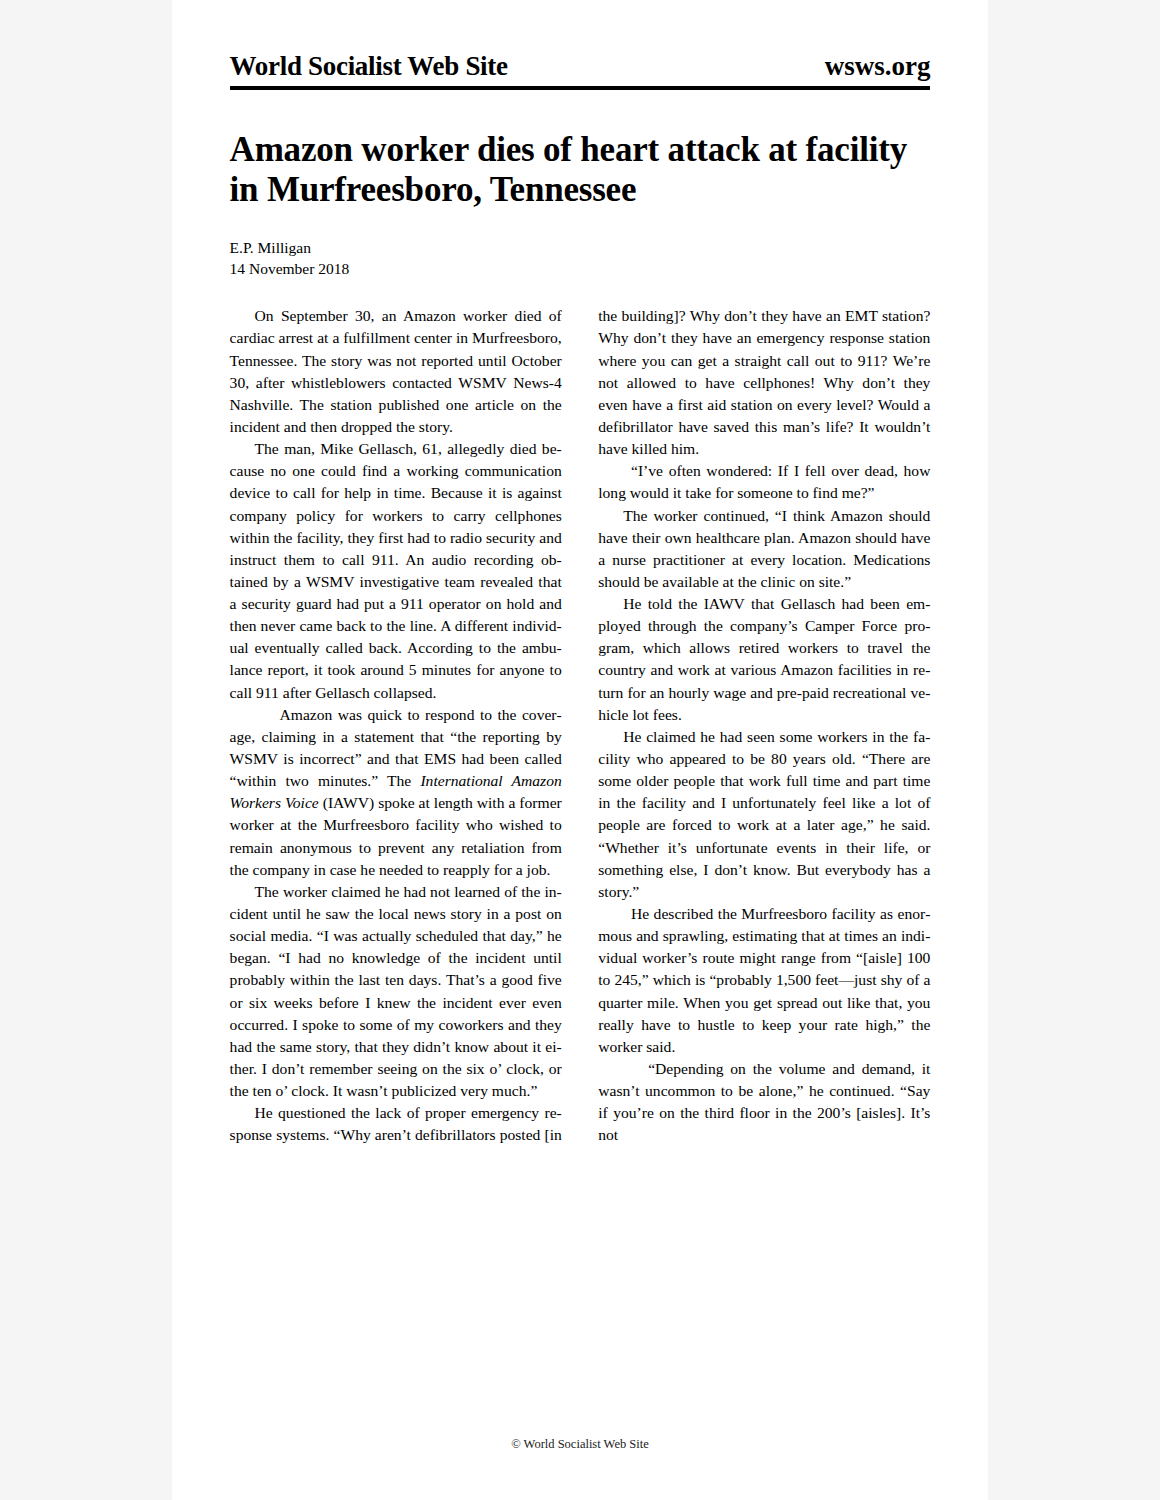World Socialist Web Site
wsws.org
Amazon worker dies of heart attack at facility in Murfreesboro, Tennessee
E.P. Milligan 14 November 2018
On September 30, an Amazon worker died of cardiac arrest at a fulfillment center in Murfreesboro, Tennessee. The story was not reported until October 30, after whistleblowers contacted WSMV News-4 Nashville. The station published one article on the incident and then dropped the story.
The man, Mike Gellasch, 61, allegedly died because no one could find a working communication device to call for help in time. Because it is against company policy for workers to carry cellphones within the facility, they first had to radio security and instruct them to call 911. An audio recording obtained by a WSMV investigative team revealed that a security guard had put a 911 operator on hold and then never came back to the line. A different individual eventually called back. According to the ambulance report, it took around 5 minutes for anyone to call 911 after Gellasch collapsed.
Amazon was quick to respond to the coverage, claiming in a statement that “the reporting by WSMV is incorrect” and that EMS had been called “within two minutes.” The International Amazon Workers Voice (IAWV) spoke at length with a former worker at the Murfreesboro facility who wished to remain anonymous to prevent any retaliation from the company in case he needed to reapply for a job.
The worker claimed he had not learned of the incident until he saw the local news story in a post on social media. “I was actually scheduled that day,” he began. “I had no knowledge of the incident until probably within the last ten days. That’s a good five or six weeks before I knew the incident ever even occurred. I spoke to some of my coworkers and they had the same story, that they didn’t know about it either. I don’t remember seeing on the six o’ clock, or the ten o’ clock. It wasn’t publicized very much.”
He questioned the lack of proper emergency response systems. “Why aren’t defibrillators posted [in the building]? Why don’t they have an EMT station? Why don’t they have an emergency response station where you can get a straight call out to 911? We’re not allowed to have cellphones! Why don’t they even have a first aid station on every level? Would a defibrillator have saved this man’s life? It wouldn’t have killed him.
“I’ve often wondered: If I fell over dead, how long would it take for someone to find me?”
The worker continued, “I think Amazon should have their own healthcare plan. Amazon should have a nurse practitioner at every location. Medications should be available at the clinic on site.”
He told the IAWV that Gellasch had been employed through the company’s Camper Force program, which allows retired workers to travel the country and work at various Amazon facilities in return for an hourly wage and pre-paid recreational vehicle lot fees.
He claimed he had seen some workers in the facility who appeared to be 80 years old. “There are some older people that work full time and part time in the facility and I unfortunately feel like a lot of people are forced to work at a later age,” he said. “Whether it’s unfortunate events in their life, or something else, I don’t know. But everybody has a story.”
He described the Murfreesboro facility as enormous and sprawling, estimating that at times an individual worker’s route might range from “[aisle] 100 to 245,” which is “probably 1,500 feet—just shy of a quarter mile. When you get spread out like that, you really have to hustle to keep your rate high,” the worker said.
“Depending on the volume and demand, it wasn’t uncommon to be alone,” he continued. “Say if you’re on the third floor in the 200’s [aisles]. It’s not
© World Socialist Web Site